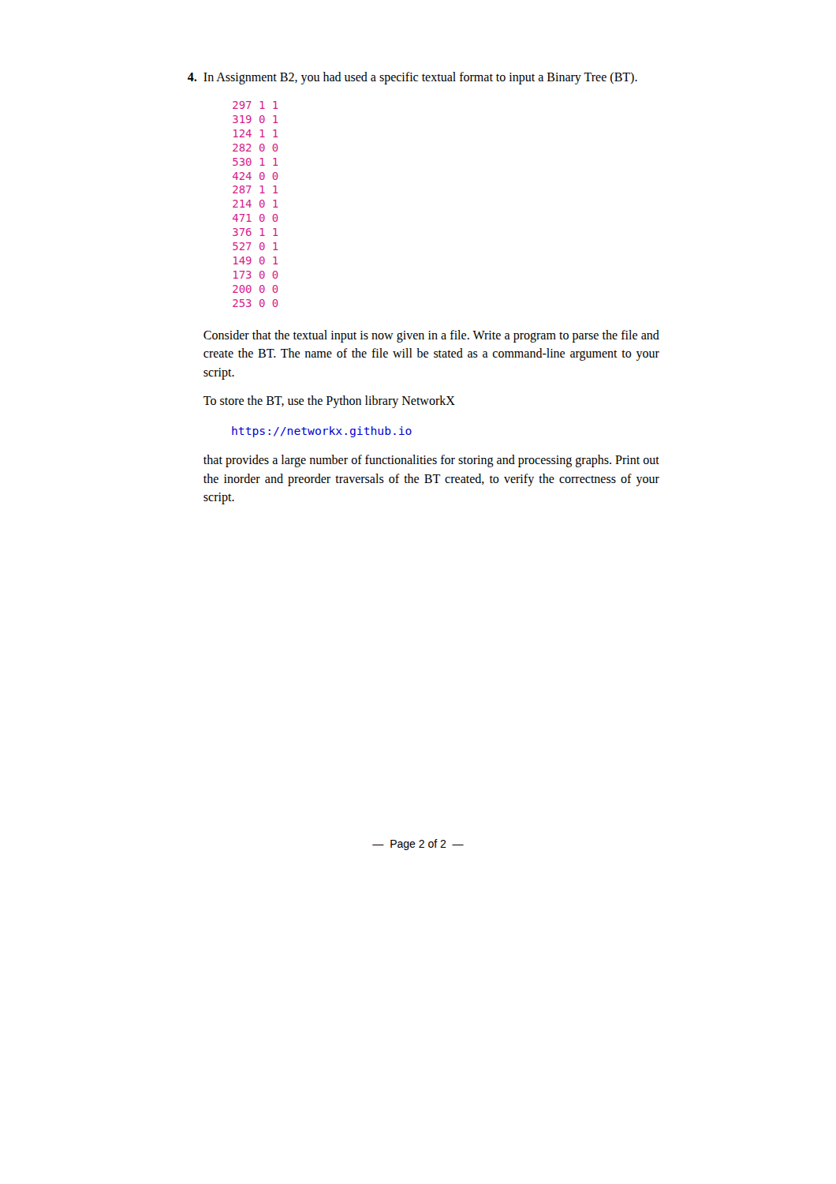4.
In Assignment B2, you had used a specific textual format to input a Binary Tree (BT).
297 1 1
319 0 1
124 1 1
282 0 0
530 1 1
424 0 0
287 1 1
214 0 1
471 0 0
376 1 1
527 0 1
149 0 1
173 0 0
200 0 0
253 0 0
Consider that the textual input is now given in a file. Write a program to parse the file and create the BT. The name of the file will be stated as a command-line argument to your script.
To store the BT, use the Python library NetworkX
https://networkx.github.io
that provides a large number of functionalities for storing and processing graphs. Print out the inorder and preorder traversals of the BT created, to verify the correctness of your script.
— Page 2 of 2 —